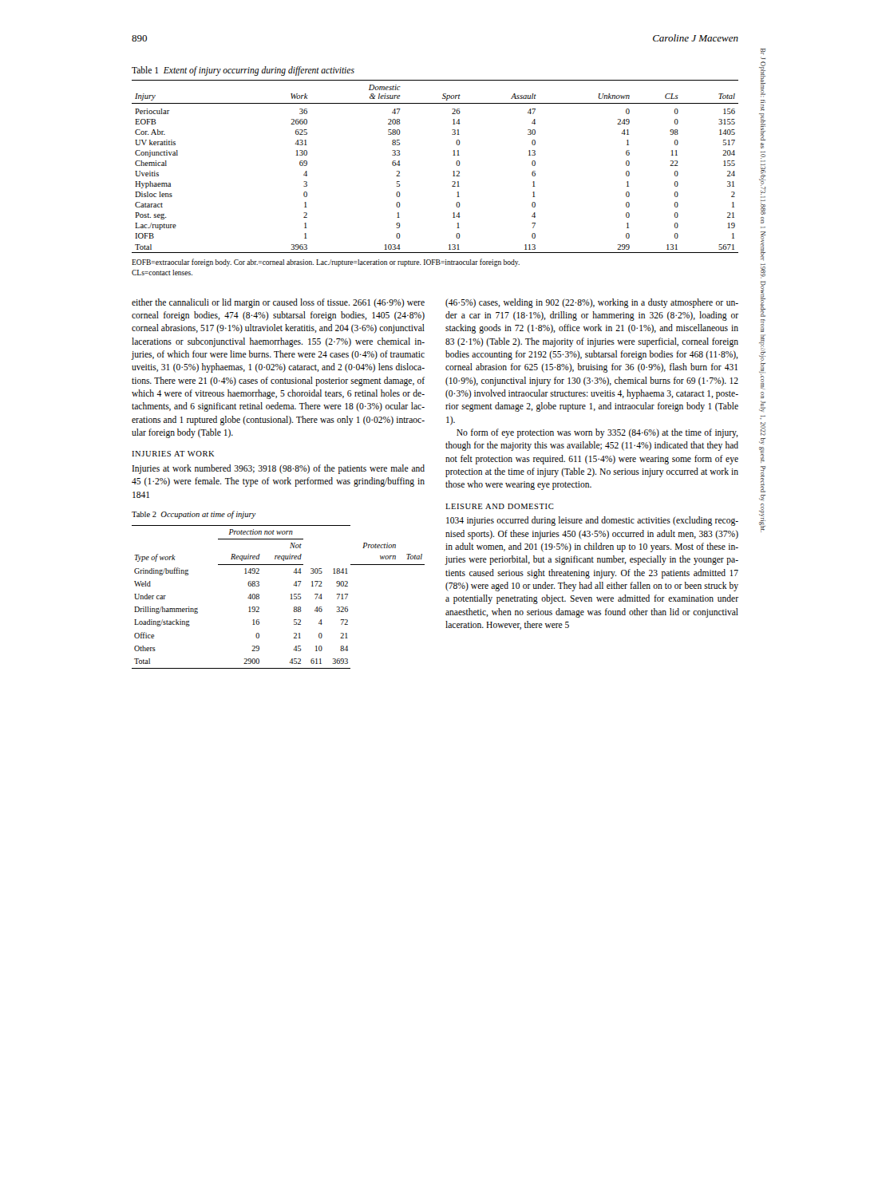Br J Ophthalmol: first published as 10.1136/bjo.73.11.888 on 1 November 1989. Downloaded from http://bjo.bmj.com/ on July 1, 2022 by guest. Protected by copyright.
890
Caroline J Macewen
Table 1 Extent of injury occurring during different activities
| Injury | Work | Domestic & leisure | Sport | Assault | Unknown | CLs | Total |
| --- | --- | --- | --- | --- | --- | --- | --- |
| Periocular | 36 | 47 | 26 | 47 | 0 | 0 | 156 |
| EOFB | 2660 | 208 | 14 | 4 | 249 | 0 | 3155 |
| Cor. Abr. | 625 | 580 | 31 | 30 | 41 | 98 | 1405 |
| UV keratitis | 431 | 85 | 0 | 0 | 1 | 0 | 517 |
| Conjunctival | 130 | 33 | 11 | 13 | 6 | 11 | 204 |
| Chemical | 69 | 64 | 0 | 0 | 0 | 22 | 155 |
| Uveitis | 4 | 2 | 12 | 6 | 0 | 0 | 24 |
| Hyphaema | 3 | 5 | 21 | 1 | 1 | 0 | 31 |
| Disloc lens | 0 | 0 | 1 | 1 | 0 | 0 | 2 |
| Cataract | 1 | 0 | 0 | 0 | 0 | 0 | 1 |
| Post. seg. | 2 | 1 | 14 | 4 | 0 | 0 | 21 |
| Lac./rupture | 1 | 9 | 1 | 7 | 1 | 0 | 19 |
| IOFB | 1 | 0 | 0 | 0 | 0 | 0 | 1 |
| Total | 3963 | 1034 | 131 | 113 | 299 | 131 | 5671 |
EOFB=extraocular foreign body. Cor abr.=corneal abrasion. Lac./rupture=laceration or rupture. IOFB=intraocular foreign body.
CLs=contact lenses.
either the cannaliculi or lid margin or caused loss of tissue. 2661 (46·9%) were corneal foreign bodies, 474 (8·4%) subtarsal foreign bodies, 1405 (24·8%) corneal abrasions, 517 (9·1%) ultraviolet keratitis, and 204 (3·6%) conjunctival lacerations or subconjunctival haemorrhages. 155 (2·7%) were chemical injuries, of which four were lime burns. There were 24 cases (0·4%) of traumatic uveitis, 31 (0·5%) hyphaemas, 1 (0·02%) cataract, and 2 (0·04%) lens dislocations. There were 21 (0·4%) cases of contusional posterior segment damage, of which 4 were of vitreous haemorrhage, 5 choroidal tears, 6 retinal holes or detachments, and 6 significant retinal oedema. There were 18 (0·3%) ocular lacerations and 1 ruptured globe (contusional). There was only 1 (0·02%) intraocular foreign body (Table 1).
Injuries at work
Injuries at work numbered 3963; 3918 (98·8%) of the patients were male and 45 (1·2%) were female. The type of work performed was grinding/buffing in 1841
Table 2 Occupation at time of injury
| Type of work | Protection not worn | | |
| --- | --- | --- | --- |
| Required | Not required | Protection worn | Total |
| Grinding/buffing | 1492 | 44 | 305 | 1841 |
| Weld | 683 | 47 | 172 | 902 |
| Under car | 408 | 155 | 74 | 717 |
| Drilling/hammering | 192 | 88 | 46 | 326 |
| Loading/stacking | 16 | 52 | 4 | 72 |
| Office | 0 | 21 | 0 | 21 |
| Others | 29 | 45 | 10 | 84 |
| Total | 2900 | 452 | 611 | 3693 |
(46·5%) cases, welding in 902 (22·8%), working in a dusty atmosphere or under a car in 717 (18·1%), drilling or hammering in 326 (8·2%), loading or stacking goods in 72 (1·8%), office work in 21 (0·1%), and miscellaneous in 83 (2·1%) (Table 2). The majority of injuries were superficial, corneal foreign bodies accounting for 2192 (55·3%), subtarsal foreign bodies for 468 (11·8%), corneal abrasion for 625 (15·8%), bruising for 36 (0·9%), flash burn for 431 (10·9%), conjunctival injury for 130 (3·3%), chemical burns for 69 (1·7%). 12 (0·3%) involved intraocular structures: uveitis 4, hyphaema 3, cataract 1, posterior segment damage 2, globe rupture 1, and intraocular foreign body 1 (Table 1).
No form of eye protection was worn by 3352 (84·6%) at the time of injury, though for the majority this was available; 452 (11·4%) indicated that they had not felt protection was required. 611 (15·4%) were wearing some form of eye protection at the time of injury (Table 2). No serious injury occurred at work in those who were wearing eye protection.
Leisure and domestic
1034 injuries occurred during leisure and domestic activities (excluding recognised sports). Of these injuries 450 (43·5%) occurred in adult men, 383 (37%) in adult women, and 201 (19·5%) in children up to 10 years. Most of these injuries were periorbital, but a significant number, especially in the younger patients caused serious sight threatening injury. Of the 23 patients admitted 17 (78%) were aged 10 or under. They had all either fallen on to or been struck by a potentially penetrating object. Seven were admitted for examination under anaesthetic, when no serious damage was found other than lid or conjunctival laceration. However, there were 5